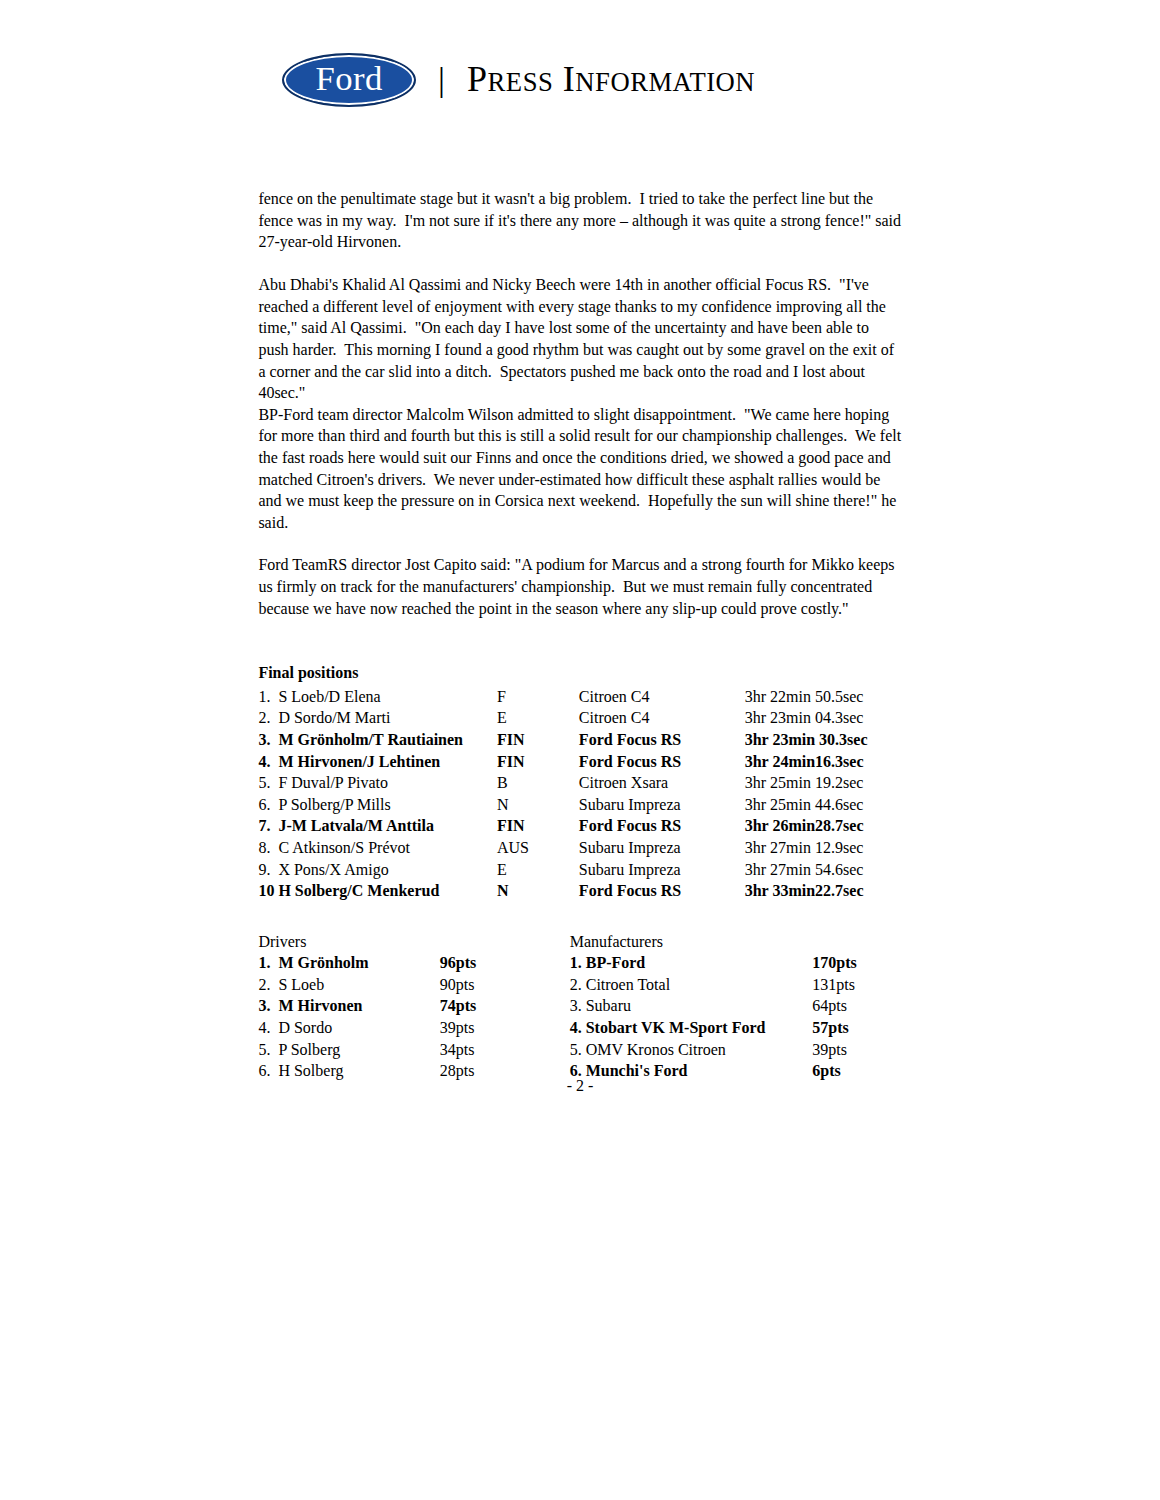Ford
|
PRESS INFORMATION
fence on the penultimate stage but it wasn't a big problem. I tried to take the perfect line but the fence was in my way. I'm not sure if it's there any more – although it was quite a strong fence!" said 27-year-old Hirvonen.
Abu Dhabi's Khalid Al Qassimi and Nicky Beech were 14th in another official Focus RS. "I've reached a different level of enjoyment with every stage thanks to my confidence improving all the time," said Al Qassimi. "On each day I have lost some of the uncertainty and have been able to push harder. This morning I found a good rhythm but was caught out by some gravel on the exit of a corner and the car slid into a ditch. Spectators pushed me back onto the road and I lost about 40sec."
BP-Ford team director Malcolm Wilson admitted to slight disappointment. "We came here hoping for more than third and fourth but this is still a solid result for our championship challenges. We felt the fast roads here would suit our Finns and once the conditions dried, we showed a good pace and matched Citroen's drivers. We never under-estimated how difficult these asphalt rallies would be and we must keep the pressure on in Corsica next weekend. Hopefully the sun will shine there!" he said.
Ford TeamRS director Jost Capito said: "A podium for Marcus and a strong fourth for Mikko keeps us firmly on track for the manufacturers' championship. But we must remain fully concentrated because we have now reached the point in the season where any slip-up could prove costly."
Final positions
| 1. S Loeb/D Elena | F | Citroen C4 | 3hr 22min 50.5sec |
| 2. D Sordo/M Marti | E | Citroen C4 | 3hr 23min 04.3sec |
| 3. M Grönholm/T Rautiainen | FIN | Ford Focus RS | 3hr 23min 30.3sec |
| 4. M Hirvonen/J Lehtinen | FIN | Ford Focus RS | 3hr 24min16.3sec |
| 5. F Duval/P Pivato | B | Citroen Xsara | 3hr 25min 19.2sec |
| 6. P Solberg/P Mills | N | Subaru Impreza | 3hr 25min 44.6sec |
| 7. J-M Latvala/M Anttila | FIN | Ford Focus RS | 3hr 26min28.7sec |
| 8. C Atkinson/S Prévot | AUS | Subaru Impreza | 3hr 27min 12.9sec |
| 9. X Pons/X Amigo | E | Subaru Impreza | 3hr 27min 54.6sec |
| 10 H Solberg/C Menkerud | N | Ford Focus RS | 3hr 33min22.7sec |
| Drivers | | Manufacturers | |
| 1. M Grönholm | 96pts | 1. BP-Ford | 170pts |
| 2. S Loeb | 90pts | 2. Citroen Total | 131pts |
| 3. M Hirvonen | 74pts | 3. Subaru | 64pts |
| 4. D Sordo | 39pts | 4. Stobart VK M-Sport Ford | 57pts |
| 5. P Solberg | 34pts | 5. OMV Kronos Citroen | 39pts |
| 6. H Solberg | 28pts | 6. Munchi's Ford | 6pts |
- 2 -